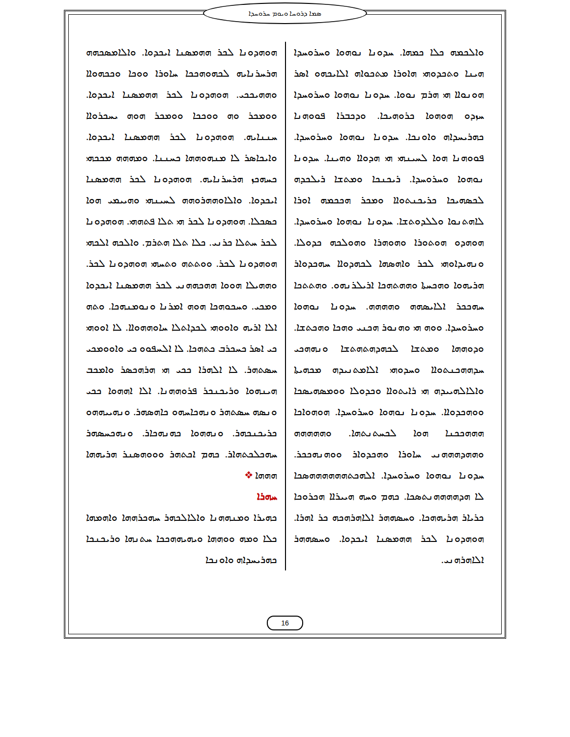ܣܡܐ ܕܪܘܚܐ ܘܝܘܡ ܚܪܘܚܕܐ
ܘܐܠܟܡܗ ܟܠܐ ܟܡܗܐ. ܚܕܘܢܐ ܢܘܗܘܐ ܘܚܪܘܚܕܐ ܗܝܢܐ ܘܬܟܕܘܗܝ ܗܐܘܪܐ ܡܬܟܘܐܗ ܐܠܐܝܟܗܘ ܐܣܪ ܗܘܢܘܐܐ ܗܝ ܗܪܡ ܢܘܘܐ. ܚܕܘܢܐ ܢܘܗܘܐ ܘܚܪܘܚܕܐ ܚܙܕܘ ܗܘܗܘܐ ܟܪܘܗܝܟܐ. ܘܕܟܒܪܐ ܦܘܘܗܢܐ ܟܗܪܝܚܕܐܗ ܘܐܘܢܟܐ. ܚܕܘܢܐ ܢܘܗܘܐ ܘܚܪܘܚܕܐ. ܦܘܘܗܢܐ ܗܘܐ ܠܚܝܢܗܝ ܗܝ ܗܕܘܐܐ ܘܗܝܢܐ. ܚܕܘܢܐ ܢܘܗܘܐ ܘܚܪܘܚܕܐ. ܪܝܟܢܟܐ ܘܡܬܫܐ ܪܝܠܟܕܗ ܠܟܣܗܝܟܐ ܟܪܝܟܢܬܘܐܐ ܘܡܟܪ ܗܟܟܡܗ ܐܘܪܐ ܠܐܗܬܢܘܐ ܘܠܠܕܘܬܫܐ. ܚܕܘܢܐ ܢܘܗܘܐ ܘܚܪܘܚܕܐ. ܗܘܗܕܘ ܗܘܬܘܪܐ ܘܗܘܗܪܐ ܘܗܘܠܟܗ ܟܕܘܠܐ. ܘܢܗܝܕܐܘܗܝ ܠܟܪ ܘܐܗܣܗܐ ܠܟܗܕܘܐܐ ܚܗܟܕܘܐܪ ܗܪܝܗܘܐ ܘܗܟܚܬܐ ܘܗܗܬܗܟܐ ܐܪܝܠܪܢܗܘ. ܘܗܬܬܟܐ ܚܗܟܟܪ ܐܠܐܝܣܗܗ ܘܗܗܗܗ. ܚܕܘܢܐ ܢܘܗܘܐ ܘܚܪܘܚܕܐ. ܘܘܗ ܗܝ ܘܗܢܘܪ ܗܟܢܝ ܘܗܟܐ ܘܗܟܬܫܐ. ܘܕܘܗܗܐ ܘܡܬܫܐ ܠܟܗܕܗܬܗܬܫܐ ܘܢܗܗܟܝ ܚܕܗܗܟܢܬܘܐܐ ܘܚܕܘܗܝ ܐܠܐܡܬܢܝܕܗ ܡܟܗܝܬܐ ܘܐܠܐܠܗܝܝܕܗ ܗܝ ܪܐܝܬܘܐܐ ܘܟܕܘܠܐ ܘܘܡܣܗܝܣܟܐ ܘܘܗܟܕܘܐܐ. ܚܕܘܢܐ ܢܘܗܘܐ ܘܚܪܘܚܕܐ. ܗܘܗܘܐܟܐ ܗܗܗܟܟܢܐ ܗܘܐ ܠܟܚܬܢܬܗܐ. ܘܗܗܗܗܗ ܘܗܗܕܗܗܗܢܝ ܚܐܘܪܐ ܘܗܟܕܘܐܪ ܘܘܗܢܗܟܟܪ. ܚܕܘܢܐ ܢܘܗܘܐ ܘܚܪܘܚܕܐ. ܐܠܗܟܬܗܗܗܗܗܗܣܟܐ ܠܐ ܗܕܗܗܗܗܢܬܣܟܐ. ܟܗܡ ܘܚܗ ܗܝܝܪܐܐ ܗܟܪܘܟܐ ܟܪܝܐܪ ܗܪܝܗܗܟܐ. ܘܚܣܗܗܪ ܐܠܐܗܪܗܟܗ ܟܪ ܐܗܪܐ. ܗܘܗܕܘܢܐ ܠܟܪ ܗܗܡܣܢܐ ܐܝܟܕܘܐ. ܘܚܣܗܗܪ ܐܠܐܗܪܗܢܝ.
ܗܘܗܕܘܢܐ ܠܟܪ ܗܗܡܣܢܐ ܐܝܟܕܘܐ. ܘܐܠܐܡܣܟܗܗ ܗܪܚܪܢܐܝܗ ܠܟܗܘܗܟܟܐ ܚܐܘܪܐ ܘܘܟܐ ܘܟܟܗܘܐܐ ܘܗܗܝܟܟܝ. ܗܘܗܕܘܢܐ ܠܟܪ ܗܗܡܣܢܐ ܐܝܟܕܘܐ. ܘܘܡܟܪ ܘܗ ܘܘܟܟܐ ܘܘܡܟܪ ܗܘܗ ܝܚܟܪܘܐܐ ܚܢܢܐܝܗ. ܗܘܗܕܘܢܐ ܠܟܪ ܗܗܡܣܢܐ ܐܝܟܕܘܐ. ܘܐܝܟܐܣܪ ܠܐ ܡܢܗܘܗܗܐ ܟܚܢܢܐ. ܘܡܗܗܗ ܡܟܟܗܝ ܟܚܗܟܙ ܗܪܚܪܢܐܝܗ. ܗܘܗܕܘܢܐ ܠܟܪ ܗܗܡܣܢܐ ܐܝܟܕܘܐ. ܘܐܠܐܘܗܗܪܘܗܗ ܠܚܝܢܗܝ ܘܗܝܝܡܝ ܗܘܐ ܟܣܟܠܐ. ܗܘܗܕܘܢܐ ܠܟܪ ܗܝ ܬܠܐ ܦܬܗܗܝ. ܗܘܗܕܘܢܐ ܠܟܪ ܚܬܠܐ ܟܪܢܝ. ܟܠܐ ܬܠܐ ܗܬܪܡ. ܘܐܠܟܗ ܐܠܟܗܝ ܗܘܗܕܘܢܐ ܠܟܪ. ܘܘܬܬܗ ܘܬܚܗܝ ܗܘܗܕܘܢܐ ܠܟܪ. ܘܗܗܝܠܐ ܗܘܘܐ ܗܗܟܗܗܢܝ ܠܟܪ ܗܗܡܣܢܐ ܐܝܟܕܘܐ ܘܡܟܝ. ܘܚܟܘܗܟܐ ܗܘܗ ܐܡܪܢܐ ܘܢܘܡܢܗܟܐ. ܘܬܗ ܐܠܐ ܐܪܝܗ ܘܐܘܘܗܝ ܠܟܕܐܬܠܐ ܚܐܘܗܗܘܐܐ. ܠܐ ܐܘܘܗܝ ܟܝ ܐܣܪ ܟܚܟܪܒ ܟܬܗܟܐ. ܠܐ ܐܠܚܦܘܘ ܟܝ ܘܐܘܘܡܟܝ ܚܣܬܗܪ. ܠܐ ܐܠܗܪܐ ܟܟܝ ܗܝ ܗܪܗܟܣܪ ܘܐܡܟܒ ܗܝܢܗܘܐ ܘܪܝܟܢܟܪ ܦܪܘܗܗܢܐ. ܐܠܐ ܐܗܗܘܐ ܟܟܝ ܘܢܣܗ ܚܣܬܗܪ ܘܢܗܟܐܚܗܘ ܟܐܗܣܗܪ. ܘܢܗܝܝܗܗܘ ܟܪܝܟܢܟܗܪ. ܘܢܗܗܘܐ ܟܗܢܗܟܐܪ. ܘܢܗܟܚܣܗܪ ܚܗܟܠܟܬܗܐܪ. ܟܗܡ ܐܟܬܗܪ ܘܘܘܗܣܢܪ ܗܪܝܗܗܐ ܗܗܗܐ ❖
ܚܗܪܐ
ܟܗܝܪܐ ܘܡܢܗܗܢܐ ܘܐܠܐܠܟܗܪ ܚܗܟܪܗܗܐ ܘܐܗܡܗܐ ܟܠܐ ܘܡܗ ܘܘܗܗܐ ܘܝܗܝܗܗܟܟܐ ܚܬܢܗܐ ܘܪܝܟܢܟܐ ܟܗܪܝܚܕܐܗ ܘܐܘܢܟܐ
16